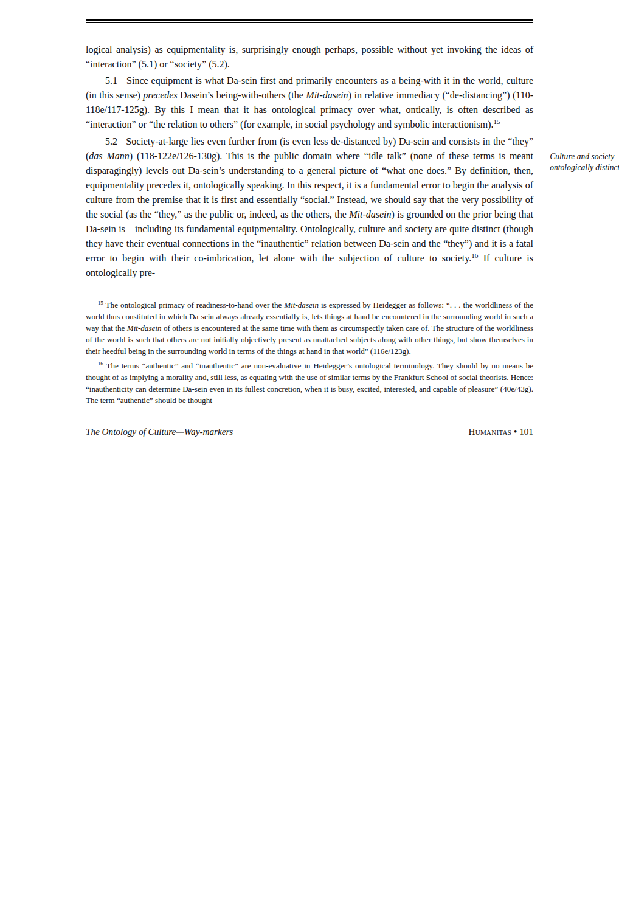logical analysis) as equipmentality is, surprisingly enough perhaps, possible without yet invoking the ideas of “interaction” (5.1) or “society” (5.2).
5.1 Since equipment is what Da-sein first and primarily encounters as a being-with it in the world, culture (in this sense) precedes Dasein’s being-with-others (the Mit-dasein) in relative immediacy (“de-distancing”) (110-118e/117-125g). By this I mean that it has ontological primacy over what, ontically, is often described as “interaction” or “the relation to others” (for example, in social psychology and symbolic interactionism).15
5.2 Society-at-large lies even further from (is even less de-distanced by) Da-sein and consists in the “they” (das Mann) Culture and society ontologically distinct.(118-122e/126-130g). This is the public domain where “idle talk” (none of these terms is meant disparagingly) levels out Da-sein’s understanding to a general picture of “what one does.” By definition, then, equipmentality precedes it, ontologically speaking. In this respect, it is a fundamental error to begin the analysis of culture from the premise that it is first and essentially “social.” Instead, we should say that the very possibility of the social (as the “they,” as the public or, indeed, as the others, the Mit-dasein) is grounded on the prior being that Da-sein is—including its fundamental equipmentality. Ontologically, culture and society are quite distinct (though they have their eventual connections in the “inauthentic” relation between Da-sein and the “they”) and it is a fatal error to begin with their co-imbrication, let alone with the subjection of culture to society.16 If culture is ontologically pre-
15 The ontological primacy of readiness-to-hand over the Mit-dasein is expressed by Heidegger as follows: “. . . the worldliness of the world thus constituted in which Da-sein always already essentially is, lets things at hand be encountered in the surrounding world in such a way that the Mit-dasein of others is encountered at the same time with them as circumspectly taken care of. The structure of the worldliness of the world is such that others are not initially objectively present as unattached subjects along with other things, but show themselves in their heedful being in the surrounding world in terms of the things at hand in that world” (116e/123g).
16 The terms “authentic” and “inauthentic” are non-evaluative in Heidegger’s ontological terminology. They should by no means be thought of as implying a morality and, still less, as equating with the use of similar terms by the Frankfurt School of social theorists. Hence: “inauthenticity can determine Da-sein even in its fullest concretion, when it is busy, excited, interested, and capable of pleasure” (40e/43g). The term “authentic” should be thought
The Ontology of Culture—Way-markers Humanitas • 101